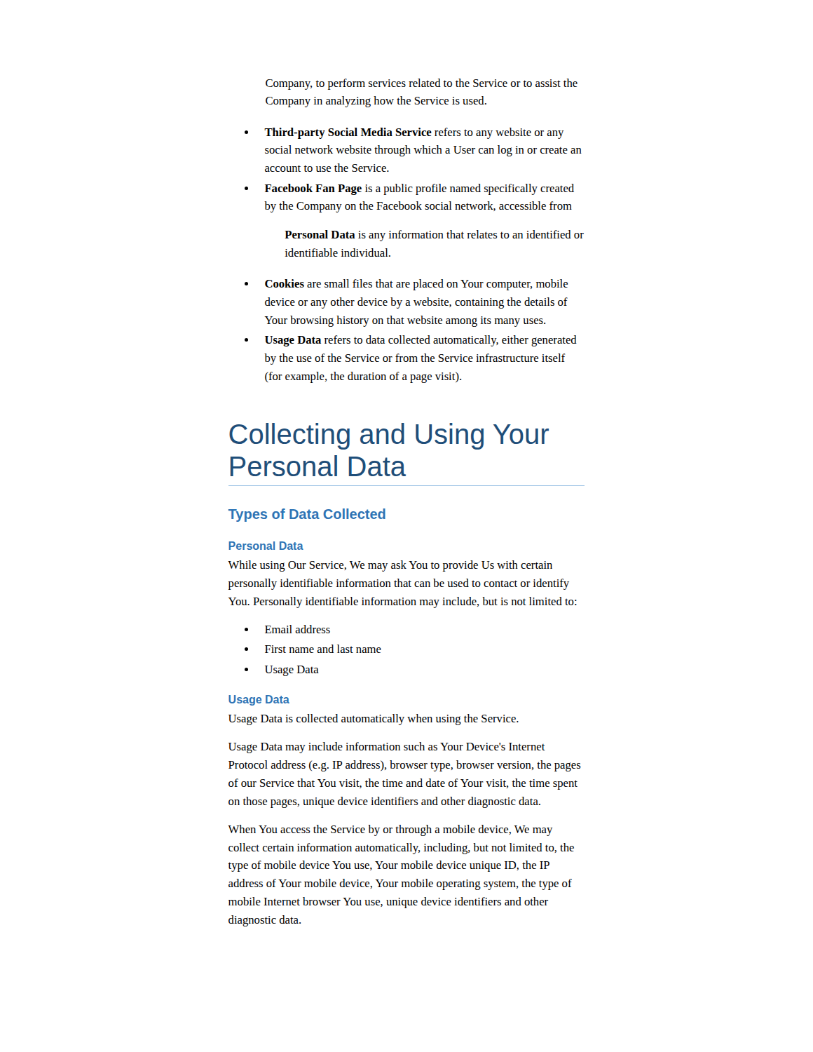Company, to perform services related to the Service or to assist the Company in analyzing how the Service is used.
Third-party Social Media Service refers to any website or any social network website through which a User can log in or create an account to use the Service.
Facebook Fan Page is a public profile named specifically created by the Company on the Facebook social network, accessible from
Personal Data is any information that relates to an identified or identifiable individual.
Cookies are small files that are placed on Your computer, mobile device or any other device by a website, containing the details of Your browsing history on that website among its many uses.
Usage Data refers to data collected automatically, either generated by the use of the Service or from the Service infrastructure itself (for example, the duration of a page visit).
Collecting and Using Your Personal Data
Types of Data Collected
Personal Data
While using Our Service, We may ask You to provide Us with certain personally identifiable information that can be used to contact or identify You. Personally identifiable information may include, but is not limited to:
Email address
First name and last name
Usage Data
Usage Data
Usage Data is collected automatically when using the Service.
Usage Data may include information such as Your Device's Internet Protocol address (e.g. IP address), browser type, browser version, the pages of our Service that You visit, the time and date of Your visit, the time spent on those pages, unique device identifiers and other diagnostic data.
When You access the Service by or through a mobile device, We may collect certain information automatically, including, but not limited to, the type of mobile device You use, Your mobile device unique ID, the IP address of Your mobile device, Your mobile operating system, the type of mobile Internet browser You use, unique device identifiers and other diagnostic data.